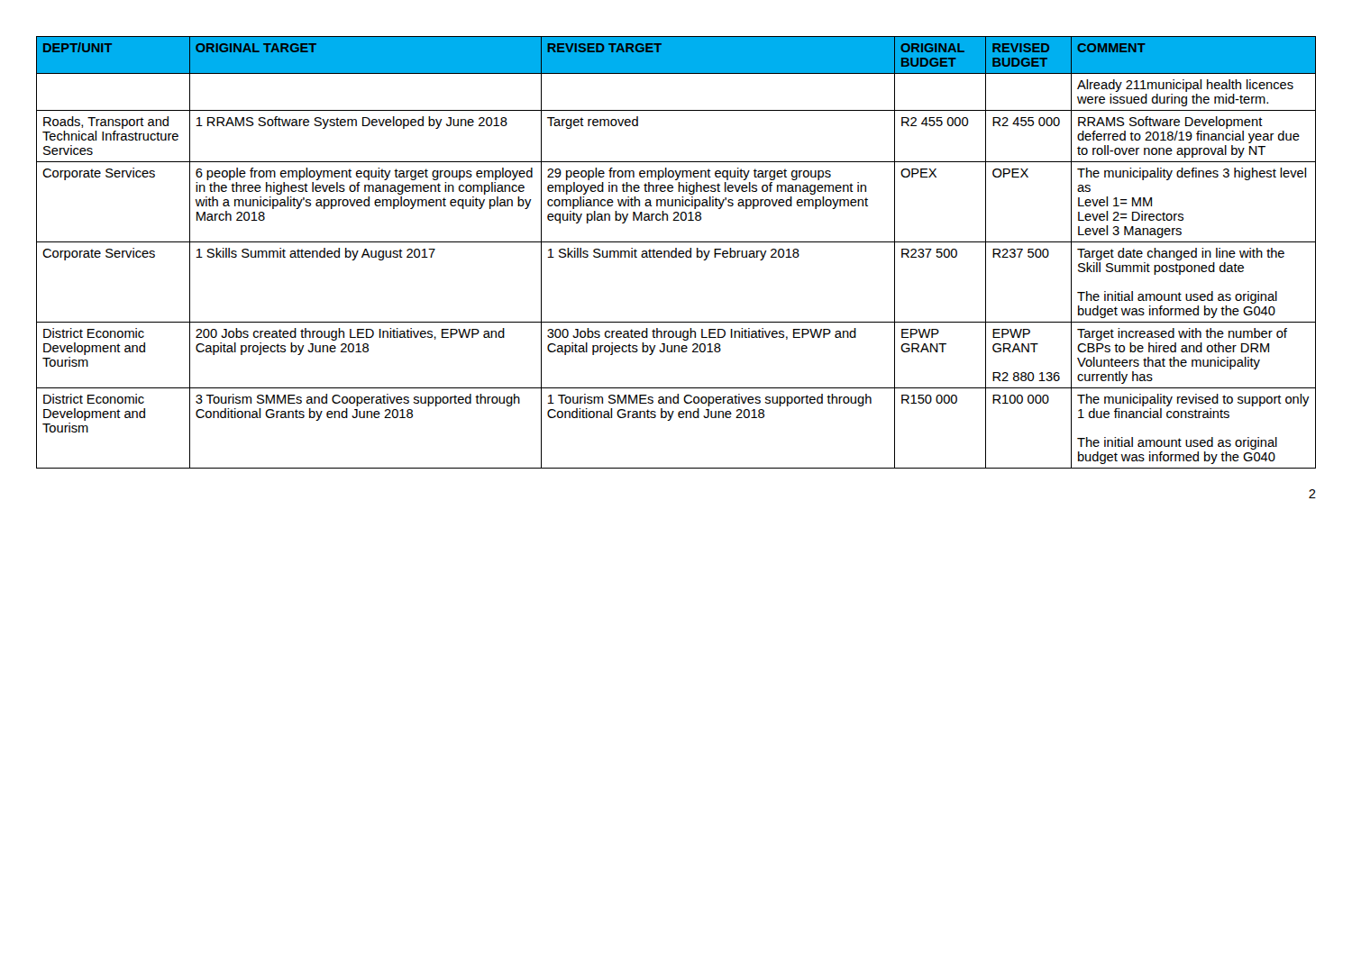| DEPT/UNIT | ORIGINAL TARGET | REVISED TARGET | ORIGINAL BUDGET | REVISED BUDGET | COMMENT |
| --- | --- | --- | --- | --- | --- |
| | | | | | Already 211municipal health licences were issued during the mid-term. |
| Roads, Transport and Technical Infrastructure Services | 1 RRAMS Software System Developed by June 2018 | Target removed | R2 455 000 | R2 455 000 | RRAMS Software Development deferred to 2018/19 financial year due to roll-over none approval by NT |
| Corporate Services | 6 people from employment equity target groups employed in the three highest levels of management in compliance with a municipality's approved employment equity plan by March 2018 | 29 people from employment equity target groups employed in the three highest levels of management in compliance with a municipality's approved employment equity plan by March 2018 | OPEX | OPEX | The municipality defines 3 highest level as Level 1= MM Level 2= Directors Level 3 Managers |
| Corporate Services | 1 Skills Summit attended by August 2017 | 1 Skills Summit attended by February 2018 | R237 500 | R237 500 | Target date changed in line with the Skill Summit postponed date The initial amount used as original budget was informed by the G040 |
| District Economic Development and Tourism | 200 Jobs created through LED Initiatives, EPWP and Capital projects by June 2018 | 300 Jobs created through LED Initiatives, EPWP and Capital projects by June 2018 | EPWP GRANT | EPWP GRANT R2 880 136 | Target increased with the number of CBPs to be hired and other DRM Volunteers that the municipality currently has |
| District Economic Development and Tourism | 3 Tourism SMMEs and Cooperatives supported through Conditional Grants by end June 2018 | 1 Tourism SMMEs and Cooperatives supported through Conditional Grants by end June 2018 | R150 000 | R100 000 | The municipality revised to support only 1 due financial constraints The initial amount used as original budget was informed by the G040 |
2